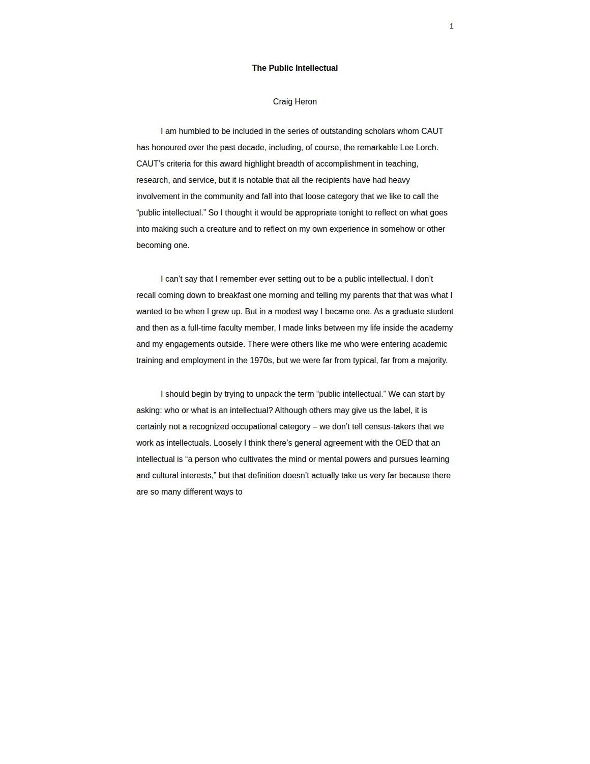1
The Public Intellectual
Craig Heron
I am humbled to be included in the series of outstanding scholars whom CAUT has honoured over the past decade, including, of course, the remarkable Lee Lorch. CAUT’s criteria for this award highlight breadth of accomplishment in teaching, research, and service, but it is notable that all the recipients have had heavy involvement in the community and fall into that loose category that we like to call the “public intellectual.” So I thought it would be appropriate tonight to reflect on what goes into making such a creature and to reflect on my own experience in somehow or other becoming one.
I can’t say that I remember ever setting out to be a public intellectual. I don’t recall coming down to breakfast one morning and telling my parents that that was what I wanted to be when I grew up. But in a modest way I became one. As a graduate student and then as a full-time faculty member, I made links between my life inside the academy and my engagements outside. There were others like me who were entering academic training and employment in the 1970s, but we were far from typical, far from a majority.
I should begin by trying to unpack the term “public intellectual.” We can start by asking: who or what is an intellectual? Although others may give us the label, it is certainly not a recognized occupational category – we don’t tell census-takers that we work as intellectuals. Loosely I think there’s general agreement with the OED that an intellectual is “a person who cultivates the mind or mental powers and pursues learning and cultural interests,” but that definition doesn’t actually take us very far because there are so many different ways to